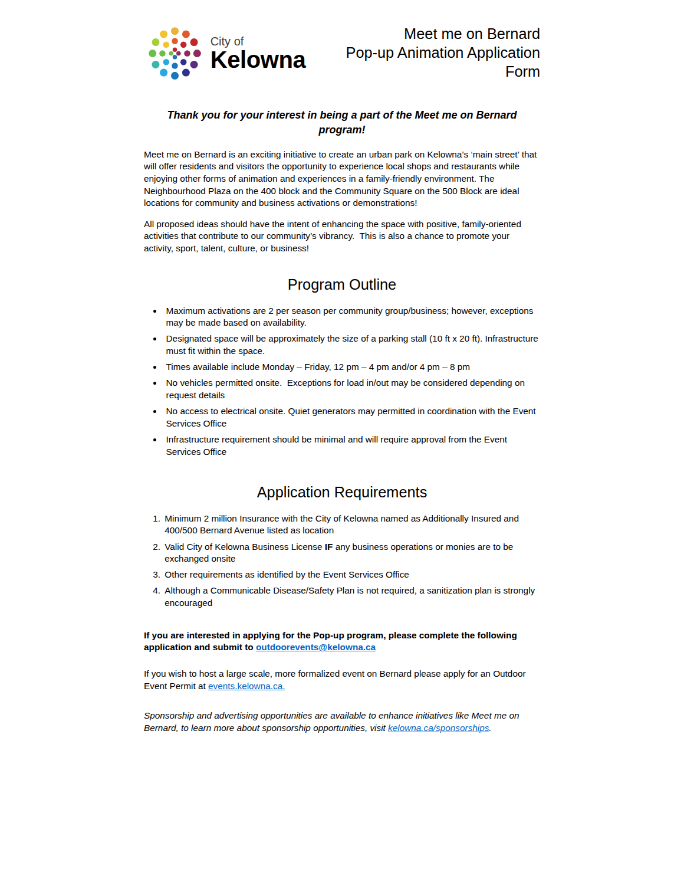City of Kelowna
Meet me on Bernard
Pop-up Animation Application Form
Thank you for your interest in being a part of the Meet me on Bernard program!
Meet me on Bernard is an exciting initiative to create an urban park on Kelowna’s ‘main street’ that will offer residents and visitors the opportunity to experience local shops and restaurants while enjoying other forms of animation and experiences in a family-friendly environment. The Neighbourhood Plaza on the 400 block and the Community Square on the 500 Block are ideal locations for community and business activations or demonstrations!
All proposed ideas should have the intent of enhancing the space with positive, family-oriented activities that contribute to our community’s vibrancy. This is also a chance to promote your activity, sport, talent, culture, or business!
Program Outline
Maximum activations are 2 per season per community group/business; however, exceptions may be made based on availability.
Designated space will be approximately the size of a parking stall (10 ft x 20 ft). Infrastructure must fit within the space.
Times available include Monday – Friday, 12 pm – 4 pm and/or 4 pm – 8 pm
No vehicles permitted onsite. Exceptions for load in/out may be considered depending on request details
No access to electrical onsite. Quiet generators may permitted in coordination with the Event Services Office
Infrastructure requirement should be minimal and will require approval from the Event Services Office
Application Requirements
Minimum 2 million Insurance with the City of Kelowna named as Additionally Insured and 400/500 Bernard Avenue listed as location
Valid City of Kelowna Business License IF any business operations or monies are to be exchanged onsite
Other requirements as identified by the Event Services Office
Although a Communicable Disease/Safety Plan is not required, a sanitization plan is strongly encouraged
If you are interested in applying for the Pop-up program, please complete the following application and submit to outdoorevents@kelowna.ca
If you wish to host a large scale, more formalized event on Bernard please apply for an Outdoor Event Permit at events.kelowna.ca.
Sponsorship and advertising opportunities are available to enhance initiatives like Meet me on Bernard, to learn more about sponsorship opportunities, visit kelowna.ca/sponsorships.